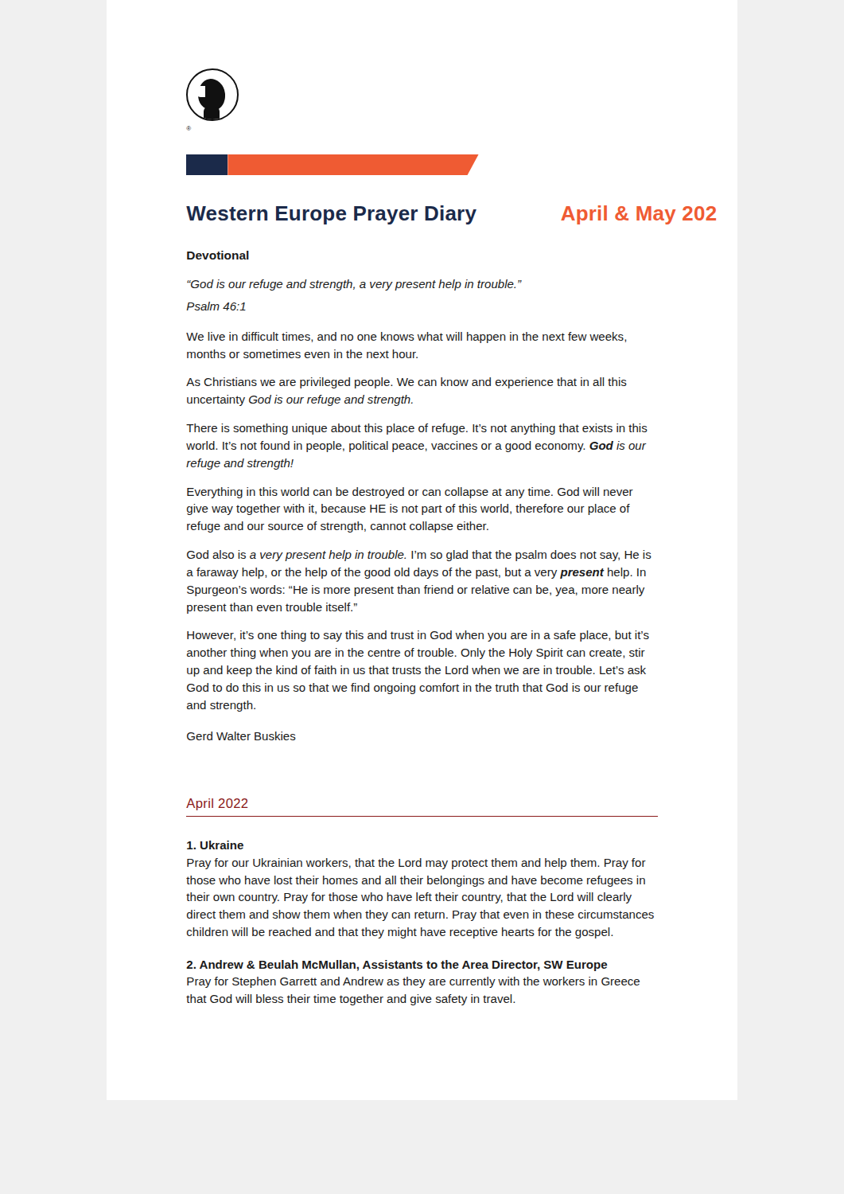®
Western Europe Prayer Diary April & May 202
Devotional
“God is our refuge and strength, a very present help in trouble.”
Psalm 46:1
We live in difficult times, and no one knows what will happen in the next few weeks, months or sometimes even in the next hour.
As Christians we are privileged people. We can know and experience that in all this uncertainty God is our refuge and strength.
There is something unique about this place of refuge. It’s not anything that exists in this world. It’s not found in people, political peace, vaccines or a good economy. God is our refuge and strength!
Everything in this world can be destroyed or can collapse at any time. God will never give way together with it, because HE is not part of this world, therefore our place of refuge and our source of strength, cannot collapse either.
God also is a very present help in trouble. I’m so glad that the psalm does not say, He is a faraway help, or the help of the good old days of the past, but a very present help. In Spurgeon’s words: “He is more present than friend or relative can be, yea, more nearly present than even trouble itself.”
However, it’s one thing to say this and trust in God when you are in a safe place, but it’s another thing when you are in the centre of trouble. Only the Holy Spirit can create, stir up and keep the kind of faith in us that trusts the Lord when we are in trouble. Let’s ask God to do this in us so that we find ongoing comfort in the truth that God is our refuge and strength.
Gerd Walter Buskies
April 2022
1. Ukraine
Pray for our Ukrainian workers, that the Lord may protect them and help them. Pray for those who have lost their homes and all their belongings and have become refugees in their own country. Pray for those who have left their country, that the Lord will clearly direct them and show them when they can return. Pray that even in these circumstances children will be reached and that they might have receptive hearts for the gospel.
2. Andrew & Beulah McMullan, Assistants to the Area Director, SW Europe
Pray for Stephen Garrett and Andrew as they are currently with the workers in Greece that God will bless their time together and give safety in travel.